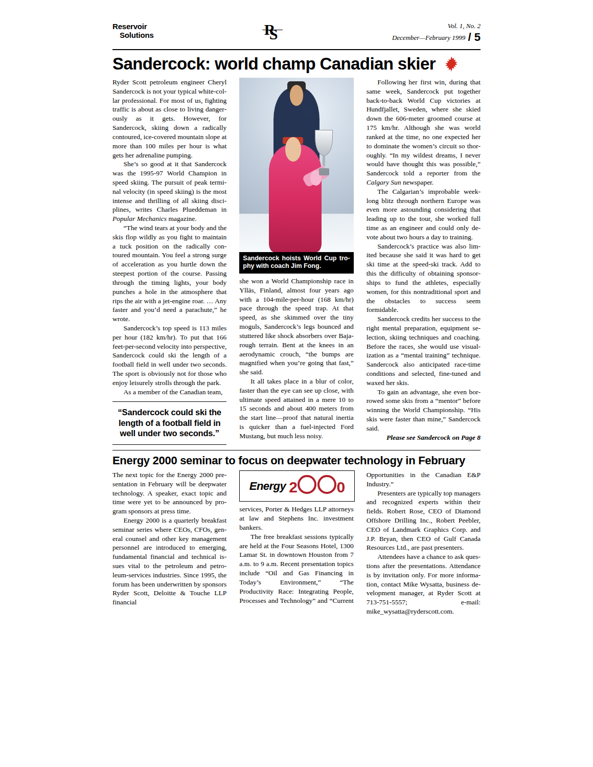Reservoir Solutions
R S
Vol. 1, No. 2
December—February 1999 / 5
Sandercock: world champ Canadian skier
Ryder Scott petroleum engineer Cheryl Sandercock is not your typical white-collar professional. For most of us, fighting traffic is about as close to living dangerously as it gets. However, for Sandercock, skiing down a radically contoured, ice-covered mountain slope at more than 100 miles per hour is what gets her adrenaline pumping.
She’s so good at it that Sandercock was the 1995-97 World Champion in speed skiing. The pursuit of peak terminal velocity (in speed skiing) is the most intense and thrilling of all skiing disciplines, writes Charles Plueddeman in Popular Mechanics magazine.
“The wind tears at your body and the skis flop wildly as you fight to maintain a tuck position on the radically contoured mountain. You feel a strong surge of acceleration as you hurtle down the steepest portion of the course. Passing through the timing lights, your body punches a hole in the atmosphere that rips the air with a jet-engine roar. … Any faster and you’d need a parachute,” he wrote.
Sandercock’s top speed is 113 miles per hour (182 km/hr). To put that 166 feet-per-second velocity into perspective, Sandercock could ski the length of a football field in well under two seconds. The sport is obviously not for those who enjoy leisurely strolls through the park.
As a member of the Canadian team,
“Sandercock could ski the length of a football field in well under two seconds.”
Sandercock hoists World Cup trophy with coach Jim Fong.
she won a World Championship race in Ylläs, Finland, almost four years ago with a 104-mile-per-hour (168 km/hr) pace through the speed trap. At that speed, as she skimmed over the tiny moguls, Sandercock’s legs bounced and stuttered like shock absorbers over Baja-rough terrain. Bent at the knees in an aerodynamic crouch, “the bumps are magnified when you’re going that fast,” she said.
It all takes place in a blur of color, faster than the eye can see up close, with ultimate speed attained in a mere 10 to 15 seconds and about 400 meters from the start line—proof that natural inertia is quicker than a fuel-injected Ford Mustang, but much less noisy.
Following her first win, during that same week, Sandercock put together back-to-back World Cup victories at Hundfjallet, Sweden, where she skied down the 606-meter groomed course at 175 km/hr. Although she was world ranked at the time, no one expected her to dominate the women’s circuit so thoroughly. “In my wildest dreams, I never would have thought this was possible,” Sandercock told a reporter from the Calgary Sun newspaper.
The Calgarian’s improbable week-long blitz through northern Europe was even more astounding considering that leading up to the tour, she worked full time as an engineer and could only devote about two hours a day to training.
Sandercock’s practice was also limited because she said it was hard to get ski time at the speed-ski track. Add to this the difficulty of obtaining sponsorships to fund the athletes, especially women, for this nontraditional sport and the obstacles to success seem formidable.
Sandercock credits her success to the right mental preparation, equipment selection, skiing techniques and coaching. Before the races, she would use visualization as a “mental training” technique. Sandercock also anticipated race-time conditions and selected, fine-tuned and waxed her skis.
To gain an advantage, she even borrowed some skis from a “mentor” before winning the World Championship. “His skis were faster than mine,” Sandercock said.
Please see Sandercock on Page 8
Energy 2000 seminar to focus on deepwater technology in February
The next topic for the Energy 2000 presentation in February will be deepwater technology. A speaker, exact topic and time were yet to be announced by program sponsors at press time.
Energy 2000 is a quarterly breakfast seminar series where CEOs, CFOs, general counsel and other key management personnel are introduced to emerging, fundamental financial and technical issues vital to the petroleum and petroleum-services industries. Since 1995, the forum has been underwritten by sponsors Ryder Scott, Deloitte & Touche LLP financial
Energy 2 0
services, Porter & Hedges LLP attorneys at law and Stephens Inc. investment bankers.
The free breakfast sessions typically are held at the Four Seasons Hotel, 1300 Lamar St. in downtown Houston from 7 a.m. to 9 a.m. Recent presentation topics include “Oil and Gas Financing in Today’s Environment,” “The Productivity Race: Integrating People, Processes and Technology” and “Current Opportunities in the Canadian E&P Industry.”
Presenters are typically top managers and recognized experts within their fields. Robert Rose, CEO of Diamond Offshore Drilling Inc., Robert Peebler, CEO of Landmark Graphics Corp. and J.P. Bryan, then CEO of Gulf Canada Resources Ltd., are past presenters.
Attendees have a chance to ask questions after the presentations. Attendance is by invitation only. For more information, contact Mike Wysatta, business development manager, at Ryder Scott at 713-751-5557; e-mail: mike_wysatta@ryderscott.com.